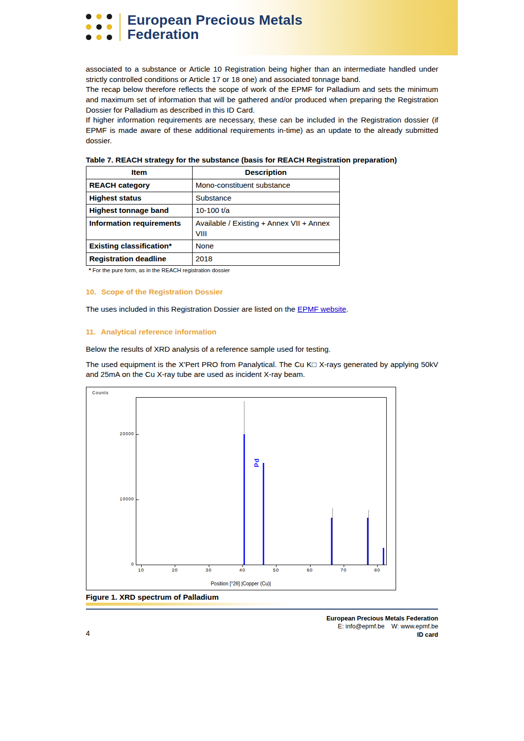European Precious Metals Federation
associated to a substance or Article 10 Registration being higher than an intermediate handled under strictly controlled conditions or Article 17 or 18 one) and associated tonnage band.
The recap below therefore reflects the scope of work of the EPMF for Palladium and sets the minimum and maximum set of information that will be gathered and/or produced when preparing the Registration Dossier for Palladium as described in this ID Card.
If higher information requirements are necessary, these can be included in the Registration dossier (if EPMF is made aware of these additional requirements in-time) as an update to the already submitted dossier.
Table 7. REACH strategy for the substance (basis for REACH Registration preparation)
| Item | Description |
| --- | --- |
| REACH category | Mono-constituent substance |
| Highest status | Substance |
| Highest tonnage band | 10-100 t/a |
| Information requirements | Available / Existing + Annex VII + Annex VIII |
| Existing classification* | None |
| Registration deadline | 2018 |
* For the pure form, as in the REACH registration dossier
10. Scope of the Registration Dossier
The uses included in this Registration Dossier are listed on the EPMF website.
11. Analytical reference information
Below the results of XRD analysis of a reference sample used for testing.
The used equipment is the X’Pert PRO from Panalytical. The Cu K□ X-rays generated by applying 50kV and 25mA on the Cu X-ray tube are used as incident X-ray beam.
Counts
20000
10000
0
10
20
30
40
50
60
70
80
Pd
Position [°2θ] |Copper (Cu)|
Figure 1. XRD spectrum of Palladium
4
European Precious Metals Federation
E: info@epmf.be W: www.epmf.be
ID card